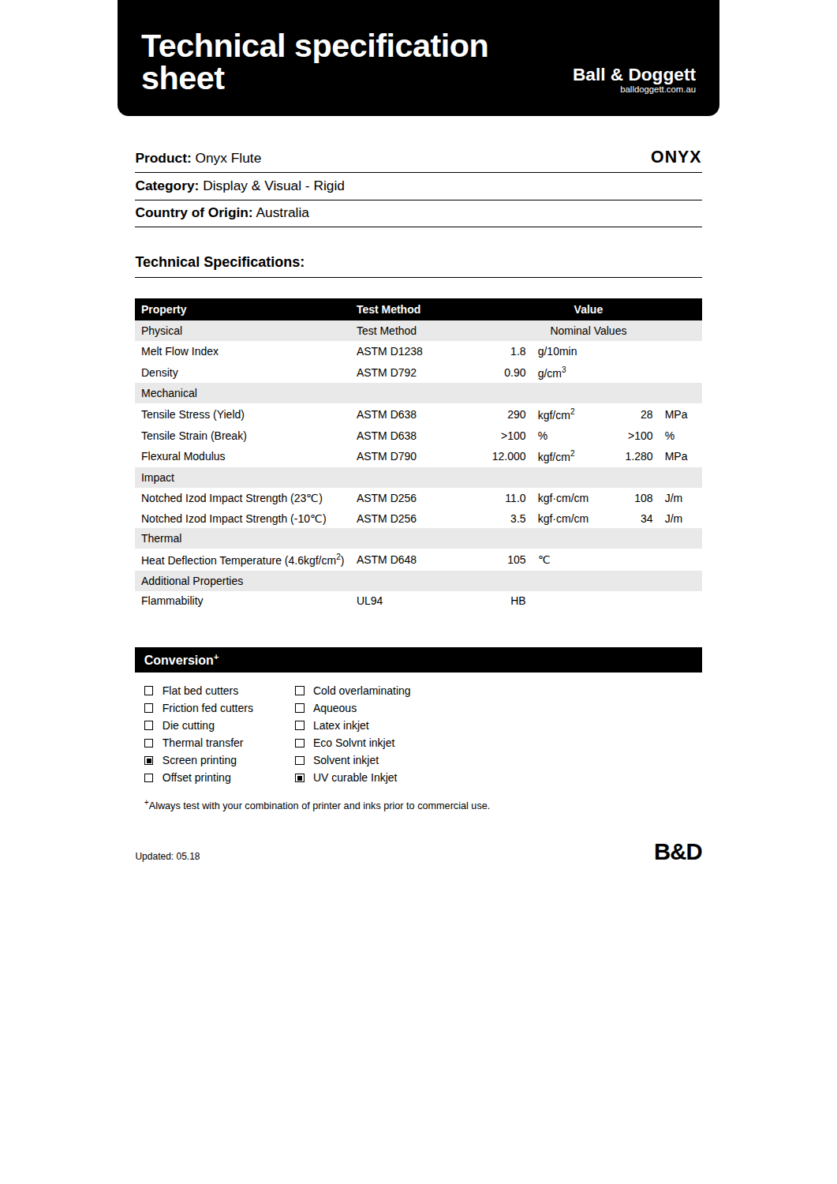Technical specification sheet
Ball & Doggett
balldoggett.com.au
Product: Onyx Flute
ONYX
Category: Display & Visual - Rigid
Country of Origin: Australia
Technical Specifications:
| Property | Test Method | Value |
| --- | --- | --- |
| Physical | Test Method | Nominal Values |
| Melt Flow Index | ASTM D1238 | 1.8 | g/10min | | |
| Density | ASTM D792 | 0.90 | g/cm 3 | | |
| Mechanical | | |
| Tensile Stress (Yield) | ASTM D638 | 290 | kgf/cm 2 | 28 | MPa |
| Tensile Strain (Break) | ASTM D638 | >100 | % | >100 | % |
| Flexural Modulus | ASTM D790 | 12.000 | kgf/cm 2 | 1.280 | MPa |
| Impact | | |
| Notched Izod Impact Strength (23℃) | ASTM D256 | 11.0 | kgf·cm/cm | 108 | J/m |
| Notched Izod Impact Strength (-10℃) | ASTM D256 | 3.5 | kgf·cm/cm | 34 | J/m |
| Thermal | | |
| Heat Deflection Temperature (4.6kgf/cm 2 ) | ASTM D648 | 105 | ℃ | | |
| Additional Properties | | |
| Flammability | UL94 | HB | | | |
Conversion+
Flat bed cutters
Friction fed cutters
Die cutting
Thermal transfer
Screen printing
Offset printing
Cold overlaminating
Aqueous
Latex inkjet
Eco Solvnt inkjet
Solvent inkjet
UV curable Inkjet
+Always test with your combination of printer and inks prior to commercial use.
Updated: 05.18
B&D